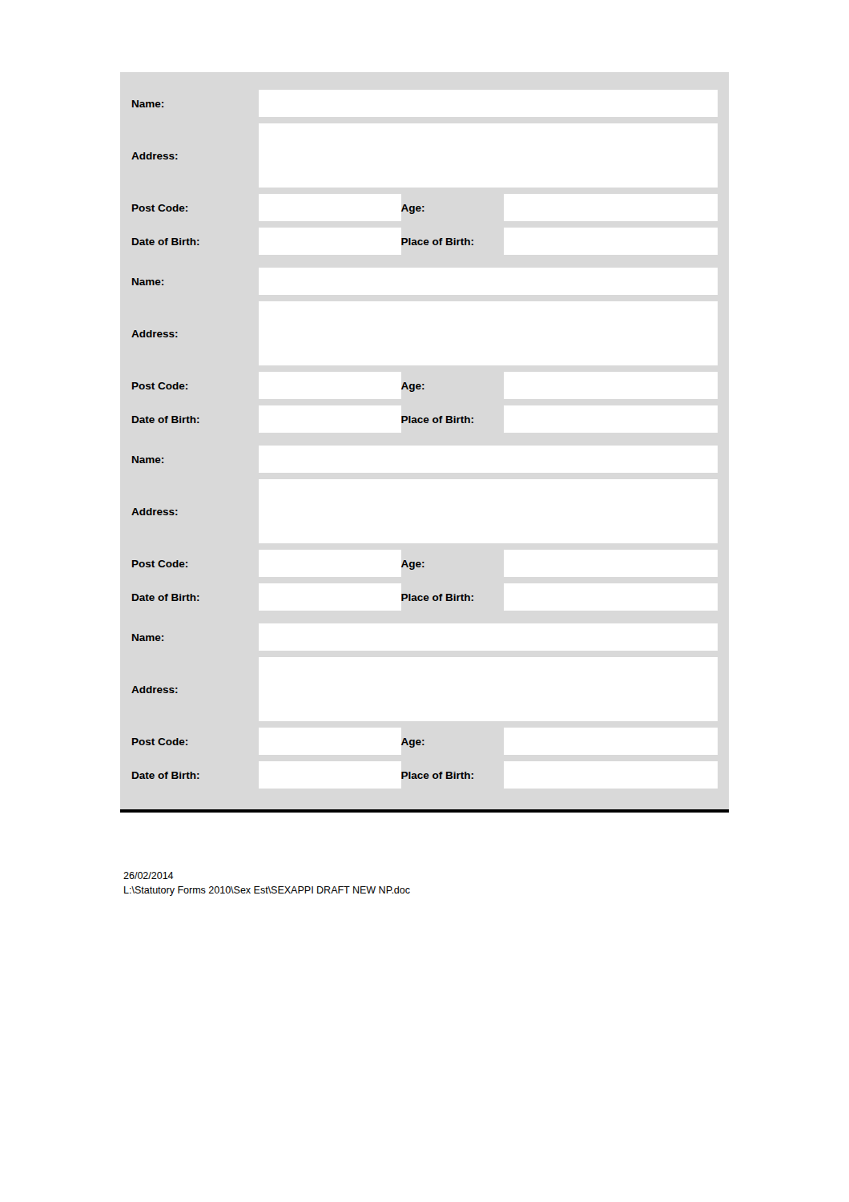| Name: | |
| Address: | |
| Post Code: | | Age: | |
| Date of Birth: | | Place of Birth: | |
| Name: | |
| Address: | |
| Post Code: | | Age: | |
| Date of Birth: | | Place of Birth: | |
| Name: | |
| Address: | |
| Post Code: | | Age: | |
| Date of Birth: | | Place of Birth: | |
| Name: | |
| Address: | |
| Post Code: | | Age: | |
| Date of Birth: | | Place of Birth: | |
26/02/2014
L:\Statutory Forms 2010\Sex Est\SEXAPPI DRAFT NEW NP.doc